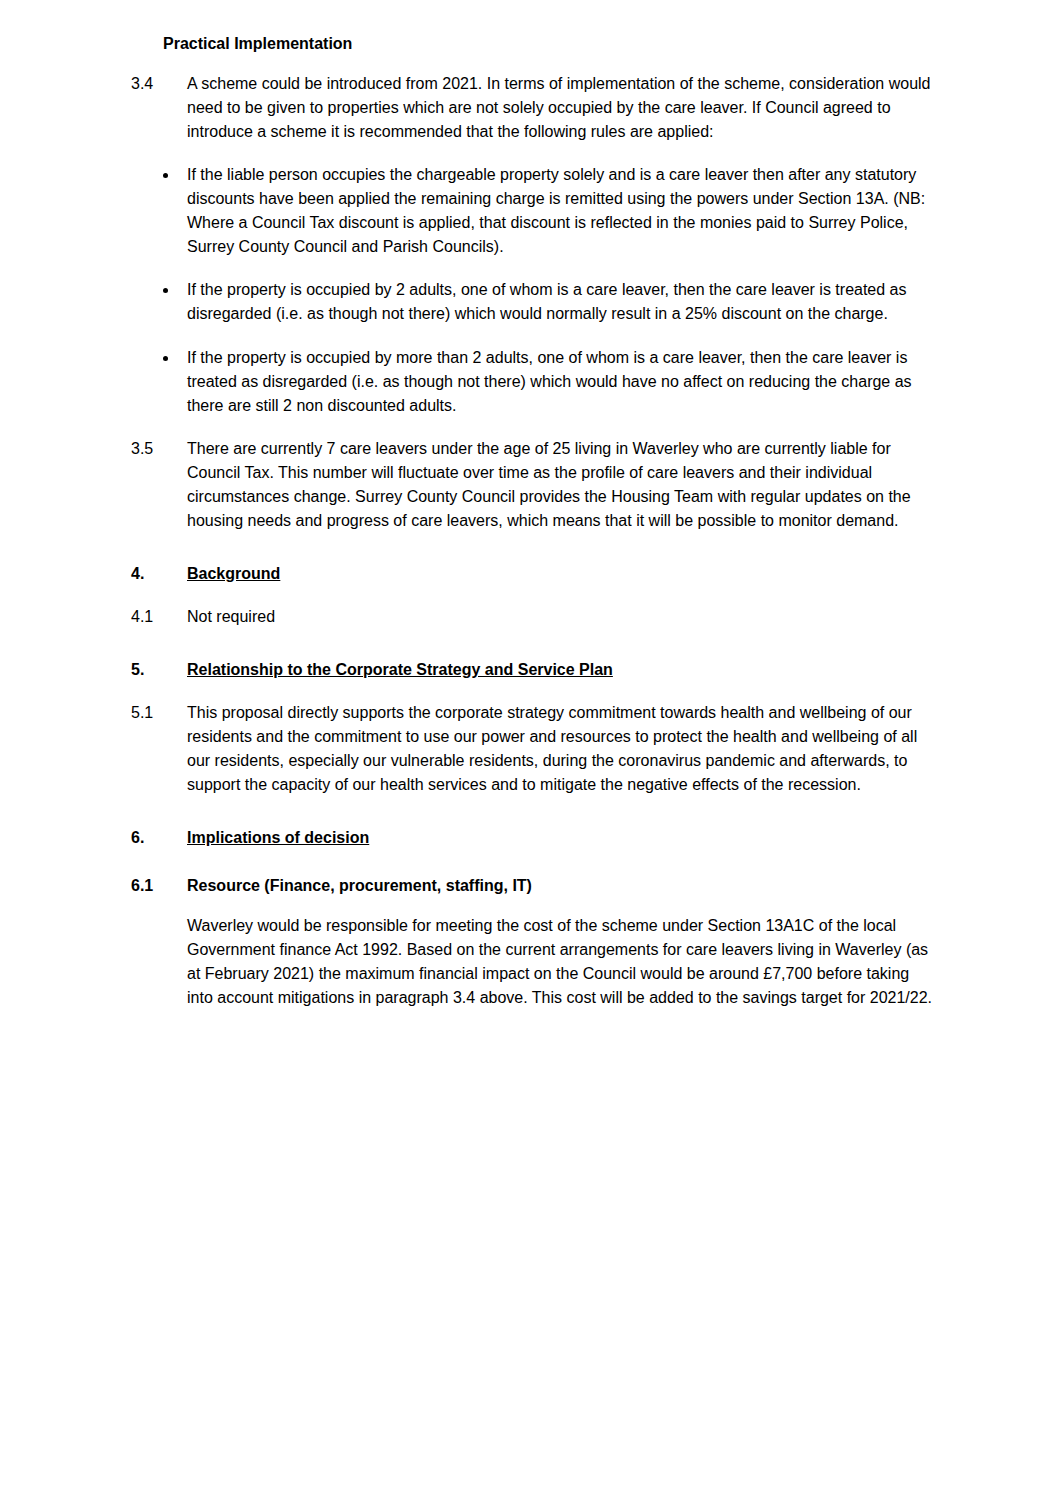Practical Implementation
3.4
A scheme could be introduced from 2021. In terms of implementation of the scheme, consideration would need to be given to properties which are not solely occupied by the care leaver. If Council agreed to introduce a scheme it is recommended that the following rules are applied:
If the liable person occupies the chargeable property solely and is a care leaver then after any statutory discounts have been applied the remaining charge is remitted using the powers under Section 13A. (NB: Where a Council Tax discount is applied, that discount is reflected in the monies paid to Surrey Police, Surrey County Council and Parish Councils).
If the property is occupied by 2 adults, one of whom is a care leaver, then the care leaver is treated as disregarded (i.e. as though not there) which would normally result in a 25% discount on the charge.
If the property is occupied by more than 2 adults, one of whom is a care leaver, then the care leaver is treated as disregarded (i.e. as though not there) which would have no affect on reducing the charge as there are still 2 non discounted adults.
3.5
There are currently 7 care leavers under the age of 25 living in Waverley who are currently liable for Council Tax. This number will fluctuate over time as the profile of care leavers and their individual circumstances change. Surrey County Council provides the Housing Team with regular updates on the housing needs and progress of care leavers, which means that it will be possible to monitor demand.
4.
Background
4.1
Not required
5.
Relationship to the Corporate Strategy and Service Plan
5.1
This proposal directly supports the corporate strategy commitment towards health and wellbeing of our residents and the commitment to use our power and resources to protect the health and wellbeing of all our residents, especially our vulnerable residents, during the coronavirus pandemic and afterwards, to support the capacity of our health services and to mitigate the negative effects of the recession.
6.
Implications of decision
6.1
Resource (Finance, procurement, staffing, IT)
Waverley would be responsible for meeting the cost of the scheme under Section 13A1C of the local Government finance Act 1992. Based on the current arrangements for care leavers living in Waverley (as at February 2021) the maximum financial impact on the Council would be around £7,700 before taking into account mitigations in paragraph 3.4 above. This cost will be added to the savings target for 2021/22.